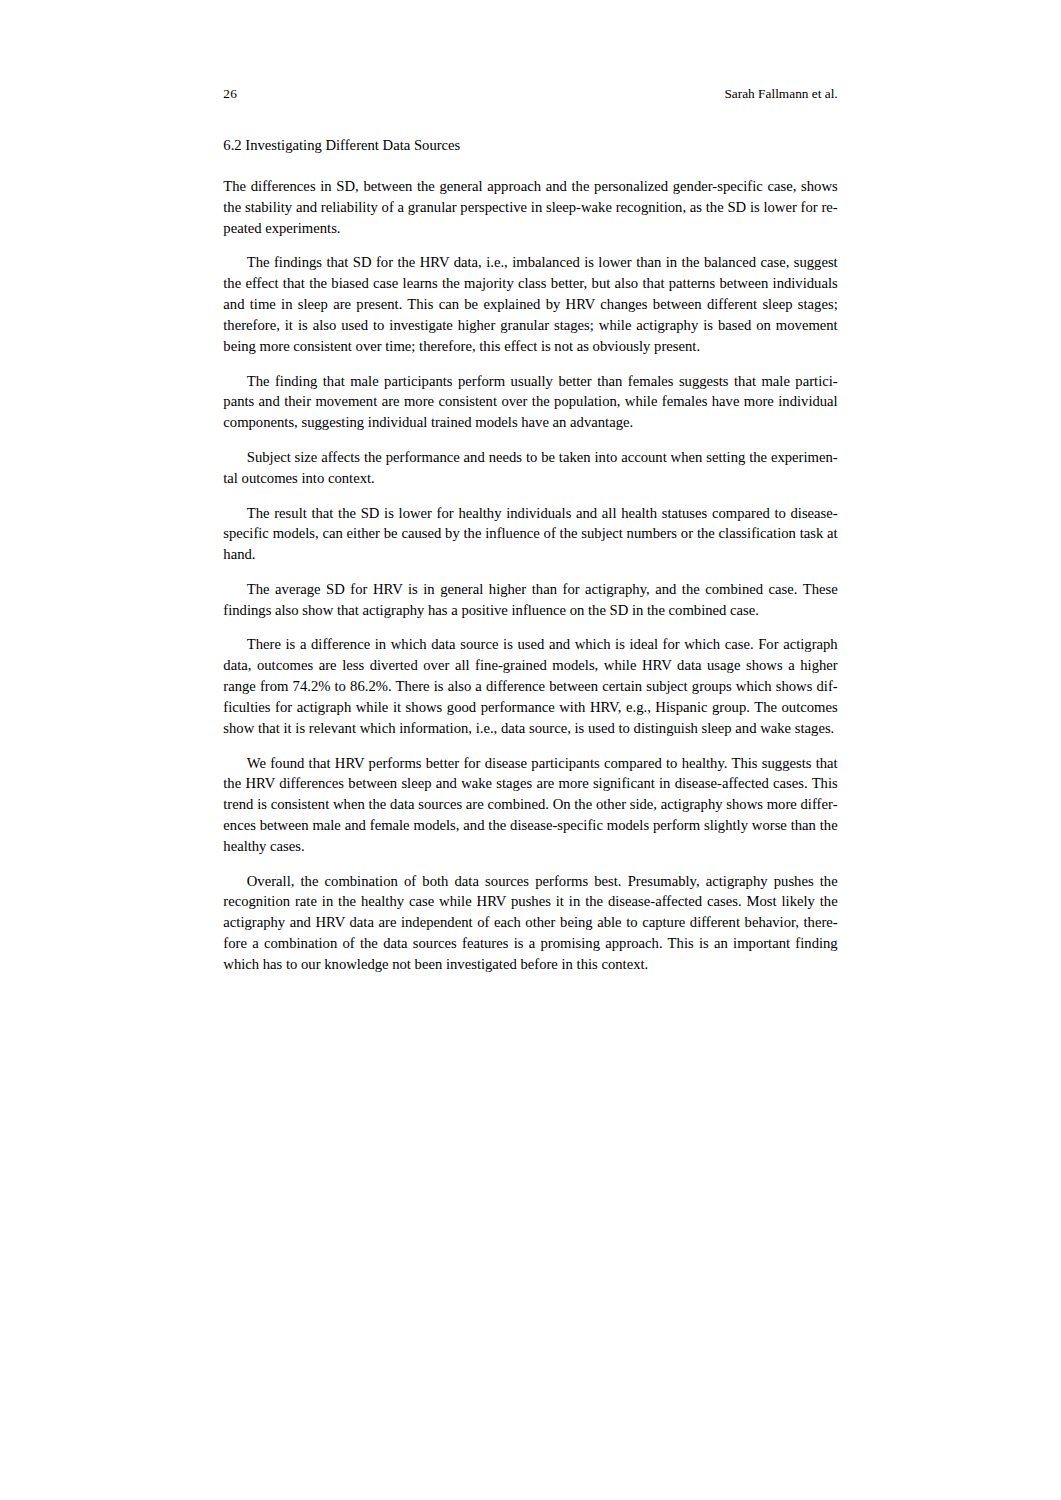26 Sarah Fallmann et al.
6.2 Investigating Different Data Sources
The differences in SD, between the general approach and the personalized gender-specific case, shows the stability and reliability of a granular perspective in sleep-wake recognition, as the SD is lower for repeated experiments.
The findings that SD for the HRV data, i.e., imbalanced is lower than in the balanced case, suggest the effect that the biased case learns the majority class better, but also that patterns between individuals and time in sleep are present. This can be explained by HRV changes between different sleep stages; therefore, it is also used to investigate higher granular stages; while actigraphy is based on movement being more consistent over time; therefore, this effect is not as obviously present.
The finding that male participants perform usually better than females suggests that male participants and their movement are more consistent over the population, while females have more individual components, suggesting individual trained models have an advantage.
Subject size affects the performance and needs to be taken into account when setting the experimental outcomes into context.
The result that the SD is lower for healthy individuals and all health statuses compared to disease-specific models, can either be caused by the influence of the subject numbers or the classification task at hand.
The average SD for HRV is in general higher than for actigraphy, and the combined case. These findings also show that actigraphy has a positive influence on the SD in the combined case.
There is a difference in which data source is used and which is ideal for which case. For actigraph data, outcomes are less diverted over all fine-grained models, while HRV data usage shows a higher range from 74.2% to 86.2%. There is also a difference between certain subject groups which shows difficulties for actigraph while it shows good performance with HRV, e.g., Hispanic group. The outcomes show that it is relevant which information, i.e., data source, is used to distinguish sleep and wake stages.
We found that HRV performs better for disease participants compared to healthy. This suggests that the HRV differences between sleep and wake stages are more significant in disease-affected cases. This trend is consistent when the data sources are combined. On the other side, actigraphy shows more differences between male and female models, and the disease-specific models perform slightly worse than the healthy cases.
Overall, the combination of both data sources performs best. Presumably, actigraphy pushes the recognition rate in the healthy case while HRV pushes it in the disease-affected cases. Most likely the actigraphy and HRV data are independent of each other being able to capture different behavior, therefore a combination of the data sources features is a promising approach. This is an important finding which has to our knowledge not been investigated before in this context.